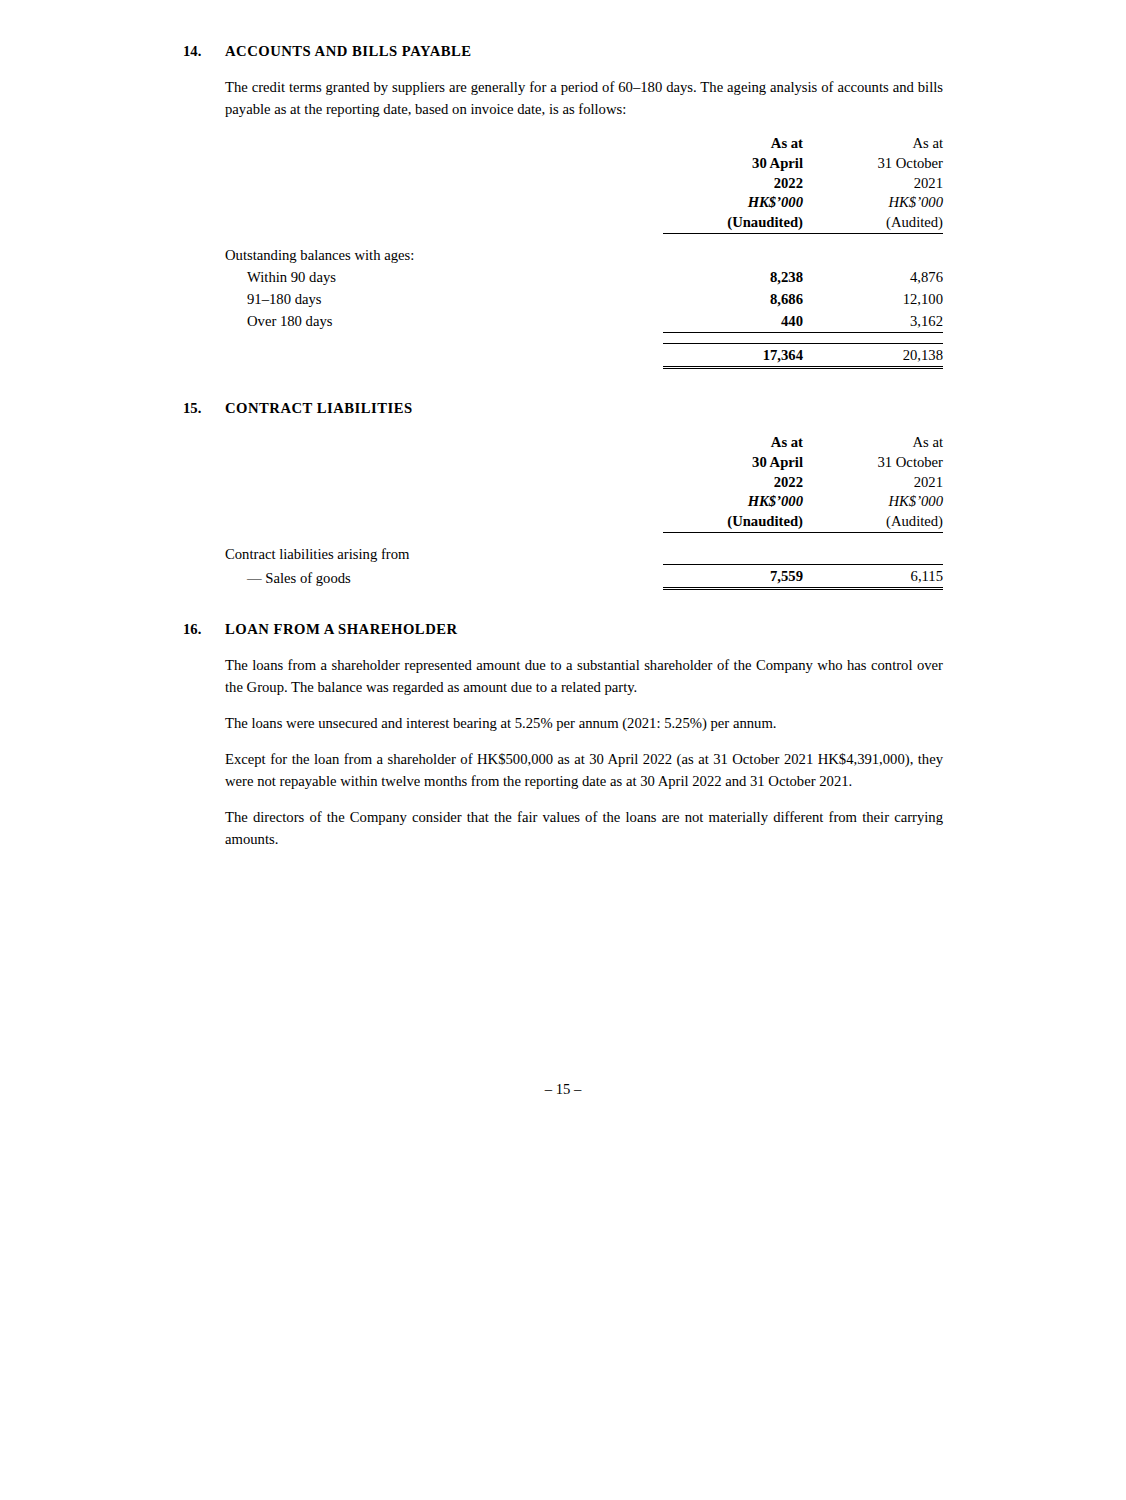14. ACCOUNTS AND BILLS PAYABLE
The credit terms granted by suppliers are generally for a period of 60–180 days. The ageing analysis of accounts and bills payable as at the reporting date, based on invoice date, is as follows:
| | As at | As at |
| | 30 April | 31 October |
| | 2022 | 2021 |
| | HK$’000 | HK$’000 |
| | (Unaudited) | (Audited) |
| Outstanding balances with ages: | | |
| Within 90 days | 8,238 | 4,876 |
| 91–180 days | 8,686 | 12,100 |
| Over 180 days | 440 | 3,162 |
| | 17,364 | 20,138 |
15. CONTRACT LIABILITIES
| | As at | As at |
| | 30 April | 31 October |
| | 2022 | 2021 |
| | HK$’000 | HK$’000 |
| | (Unaudited) | (Audited) |
| Contract liabilities arising from | | |
| — Sales of goods | 7,559 | 6,115 |
16. LOAN FROM A SHAREHOLDER
The loans from a shareholder represented amount due to a substantial shareholder of the Company who has control over the Group. The balance was regarded as amount due to a related party.
The loans were unsecured and interest bearing at 5.25% per annum (2021: 5.25%) per annum.
Except for the loan from a shareholder of HK$500,000 as at 30 April 2022 (as at 31 October 2021 HK$4,391,000), they were not repayable within twelve months from the reporting date as at 30 April 2022 and 31 October 2021.
The directors of the Company consider that the fair values of the loans are not materially different from their carrying amounts.
– 15 –